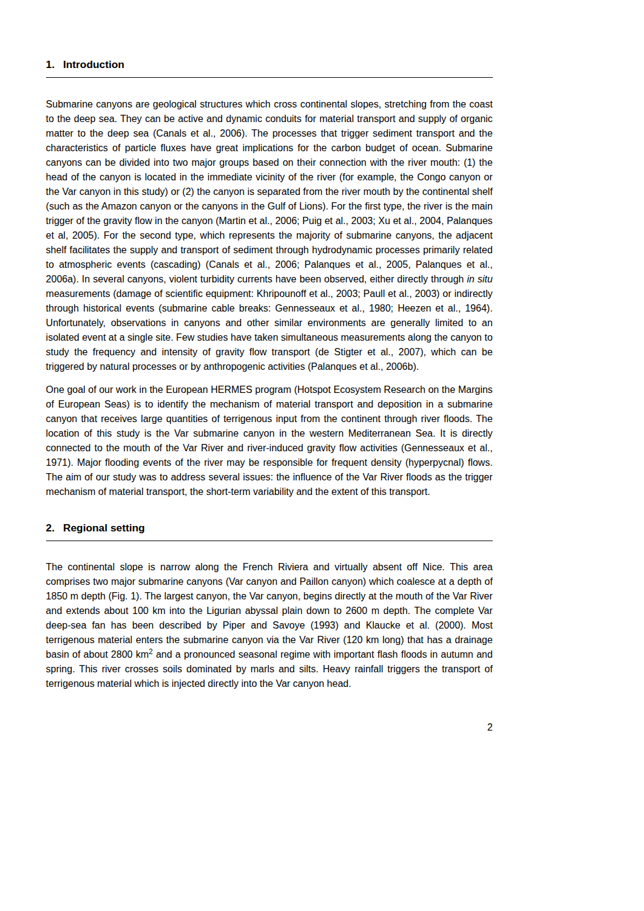1. Introduction
Submarine canyons are geological structures which cross continental slopes, stretching from the coast to the deep sea. They can be active and dynamic conduits for material transport and supply of organic matter to the deep sea (Canals et al., 2006). The processes that trigger sediment transport and the characteristics of particle fluxes have great implications for the carbon budget of ocean. Submarine canyons can be divided into two major groups based on their connection with the river mouth: (1) the head of the canyon is located in the immediate vicinity of the river (for example, the Congo canyon or the Var canyon in this study) or (2) the canyon is separated from the river mouth by the continental shelf (such as the Amazon canyon or the canyons in the Gulf of Lions). For the first type, the river is the main trigger of the gravity flow in the canyon (Martin et al., 2006; Puig et al., 2003; Xu et al., 2004, Palanques et al, 2005). For the second type, which represents the majority of submarine canyons, the adjacent shelf facilitates the supply and transport of sediment through hydrodynamic processes primarily related to atmospheric events (cascading) (Canals et al., 2006; Palanques et al., 2005, Palanques et al., 2006a). In several canyons, violent turbidity currents have been observed, either directly through in situ measurements (damage of scientific equipment: Khripounoff et al., 2003; Paull et al., 2003) or indirectly through historical events (submarine cable breaks: Gennesseaux et al., 1980; Heezen et al., 1964). Unfortunately, observations in canyons and other similar environments are generally limited to an isolated event at a single site. Few studies have taken simultaneous measurements along the canyon to study the frequency and intensity of gravity flow transport (de Stigter et al., 2007), which can be triggered by natural processes or by anthropogenic activities (Palanques et al., 2006b).
One goal of our work in the European HERMES program (Hotspot Ecosystem Research on the Margins of European Seas) is to identify the mechanism of material transport and deposition in a submarine canyon that receives large quantities of terrigenous input from the continent through river floods. The location of this study is the Var submarine canyon in the western Mediterranean Sea. It is directly connected to the mouth of the Var River and river-induced gravity flow activities (Gennesseaux et al., 1971). Major flooding events of the river may be responsible for frequent density (hyperpycnal) flows. The aim of our study was to address several issues: the influence of the Var River floods as the trigger mechanism of material transport, the short-term variability and the extent of this transport.
2. Regional setting
The continental slope is narrow along the French Riviera and virtually absent off Nice. This area comprises two major submarine canyons (Var canyon and Paillon canyon) which coalesce at a depth of 1850 m depth (Fig. 1). The largest canyon, the Var canyon, begins directly at the mouth of the Var River and extends about 100 km into the Ligurian abyssal plain down to 2600 m depth. The complete Var deep-sea fan has been described by Piper and Savoye (1993) and Klaucke et al. (2000). Most terrigenous material enters the submarine canyon via the Var River (120 km long) that has a drainage basin of about 2800 km2 and a pronounced seasonal regime with important flash floods in autumn and spring. This river crosses soils dominated by marls and silts. Heavy rainfall triggers the transport of terrigenous material which is injected directly into the Var canyon head.
2